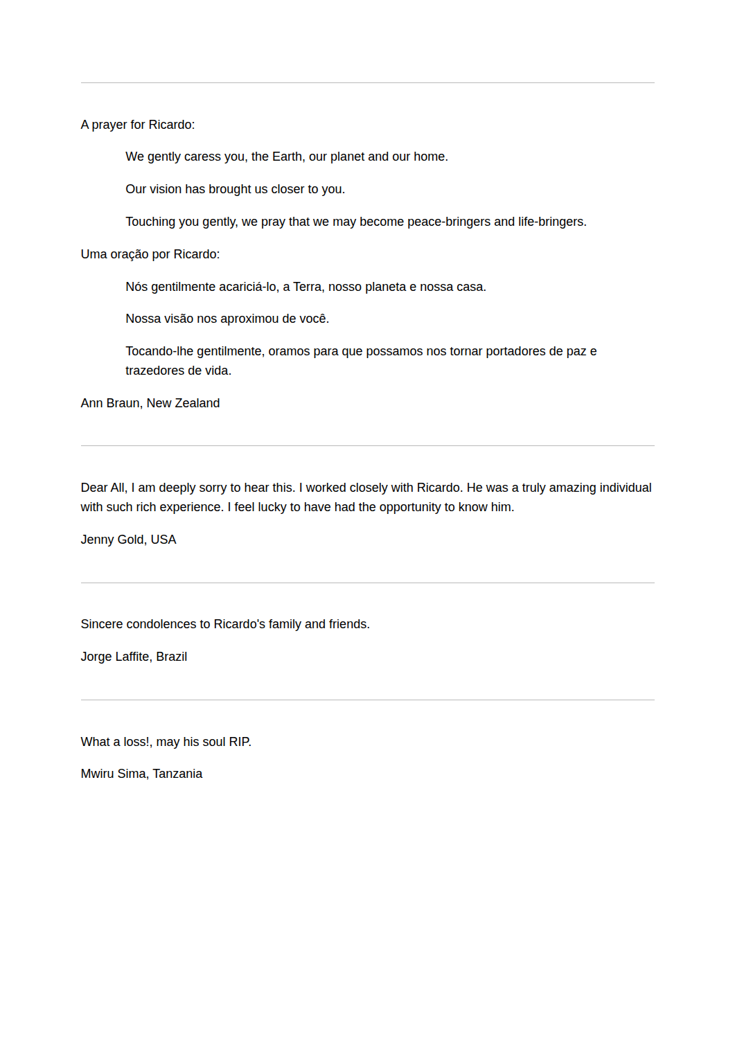A prayer for Ricardo:
We gently caress you, the Earth, our planet and our home.
Our vision has brought us closer to you.
Touching you gently, we pray that we may become peace-bringers and life-bringers.
Uma oração por Ricardo:
Nós gentilmente acariciá-lo, a Terra, nosso planeta e nossa casa.
Nossa visão nos aproximou de você.
Tocando-lhe gentilmente, oramos para que possamos nos tornar portadores de paz e trazedores de vida.
Ann Braun, New Zealand
Dear All, I am deeply sorry to hear this. I worked closely with Ricardo. He was a truly amazing individual with such rich experience. I feel lucky to have had the opportunity to know him.
Jenny Gold, USA
Sincere condolences to Ricardo's family and friends.
Jorge Laffite, Brazil
What a loss!, may his soul RIP.
Mwiru Sima, Tanzania